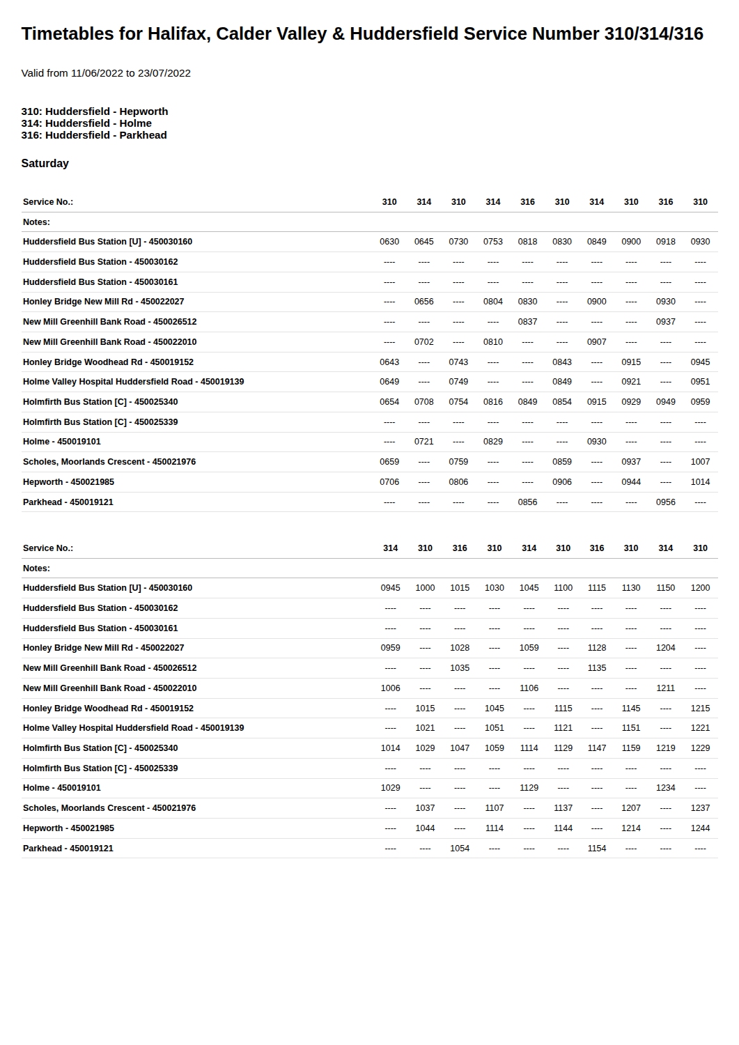Timetables for Halifax, Calder Valley & Huddersfield Service Number 310/314/316
Valid from 11/06/2022 to 23/07/2022
310: Huddersfield - Hepworth
314: Huddersfield - Holme
316: Huddersfield - Parkhead
Saturday
| Service No.: | 310 | 314 | 310 | 314 | 316 | 310 | 314 | 310 | 316 | 310 |
| --- | --- | --- | --- | --- | --- | --- | --- | --- | --- | --- |
| Notes: | | | | | | | | | | |
| Huddersfield Bus Station [U] - 450030160 | 0630 | 0645 | 0730 | 0753 | 0818 | 0830 | 0849 | 0900 | 0918 | 0930 |
| Huddersfield Bus Station - 450030162 | ---- | ---- | ---- | ---- | ---- | ---- | ---- | ---- | ---- | ---- |
| Huddersfield Bus Station - 450030161 | ---- | ---- | ---- | ---- | ---- | ---- | ---- | ---- | ---- | ---- |
| Honley Bridge New Mill Rd - 450022027 | ---- | 0656 | ---- | 0804 | 0830 | ---- | 0900 | ---- | 0930 | ---- |
| New Mill Greenhill Bank Road - 450026512 | ---- | ---- | ---- | ---- | 0837 | ---- | ---- | ---- | 0937 | ---- |
| New Mill Greenhill Bank Road - 450022010 | ---- | 0702 | ---- | 0810 | ---- | ---- | 0907 | ---- | ---- | ---- |
| Honley Bridge Woodhead Rd - 450019152 | 0643 | ---- | 0743 | ---- | ---- | 0843 | ---- | 0915 | ---- | 0945 |
| Holme Valley Hospital Huddersfield Road - 450019139 | 0649 | ---- | 0749 | ---- | ---- | 0849 | ---- | 0921 | ---- | 0951 |
| Holmfirth Bus Station [C] - 450025340 | 0654 | 0708 | 0754 | 0816 | 0849 | 0854 | 0915 | 0929 | 0949 | 0959 |
| Holmfirth Bus Station [C] - 450025339 | ---- | ---- | ---- | ---- | ---- | ---- | ---- | ---- | ---- | ---- |
| Holme - 450019101 | ---- | 0721 | ---- | 0829 | ---- | ---- | 0930 | ---- | ---- | ---- |
| Scholes, Moorlands Crescent - 450021976 | 0659 | ---- | 0759 | ---- | ---- | 0859 | ---- | 0937 | ---- | 1007 |
| Hepworth - 450021985 | 0706 | ---- | 0806 | ---- | ---- | 0906 | ---- | 0944 | ---- | 1014 |
| Parkhead - 450019121 | ---- | ---- | ---- | ---- | 0856 | ---- | ---- | ---- | 0956 | ---- |
| Service No.: | 314 | 310 | 316 | 310 | 314 | 310 | 316 | 310 | 314 | 310 |
| --- | --- | --- | --- | --- | --- | --- | --- | --- | --- | --- |
| Notes: | | | | | | | | | | |
| Huddersfield Bus Station [U] - 450030160 | 0945 | 1000 | 1015 | 1030 | 1045 | 1100 | 1115 | 1130 | 1150 | 1200 |
| Huddersfield Bus Station - 450030162 | ---- | ---- | ---- | ---- | ---- | ---- | ---- | ---- | ---- | ---- |
| Huddersfield Bus Station - 450030161 | ---- | ---- | ---- | ---- | ---- | ---- | ---- | ---- | ---- | ---- |
| Honley Bridge New Mill Rd - 450022027 | 0959 | ---- | 1028 | ---- | 1059 | ---- | 1128 | ---- | 1204 | ---- |
| New Mill Greenhill Bank Road - 450026512 | ---- | ---- | 1035 | ---- | ---- | ---- | 1135 | ---- | ---- | ---- |
| New Mill Greenhill Bank Road - 450022010 | 1006 | ---- | ---- | ---- | 1106 | ---- | ---- | ---- | 1211 | ---- |
| Honley Bridge Woodhead Rd - 450019152 | ---- | 1015 | ---- | 1045 | ---- | 1115 | ---- | 1145 | ---- | 1215 |
| Holme Valley Hospital Huddersfield Road - 450019139 | ---- | 1021 | ---- | 1051 | ---- | 1121 | ---- | 1151 | ---- | 1221 |
| Holmfirth Bus Station [C] - 450025340 | 1014 | 1029 | 1047 | 1059 | 1114 | 1129 | 1147 | 1159 | 1219 | 1229 |
| Holmfirth Bus Station [C] - 450025339 | ---- | ---- | ---- | ---- | ---- | ---- | ---- | ---- | ---- | ---- |
| Holme - 450019101 | 1029 | ---- | ---- | ---- | 1129 | ---- | ---- | ---- | 1234 | ---- |
| Scholes, Moorlands Crescent - 450021976 | ---- | 1037 | ---- | 1107 | ---- | 1137 | ---- | 1207 | ---- | 1237 |
| Hepworth - 450021985 | ---- | 1044 | ---- | 1114 | ---- | 1144 | ---- | 1214 | ---- | 1244 |
| Parkhead - 450019121 | ---- | ---- | 1054 | ---- | ---- | ---- | 1154 | ---- | ---- | ---- |